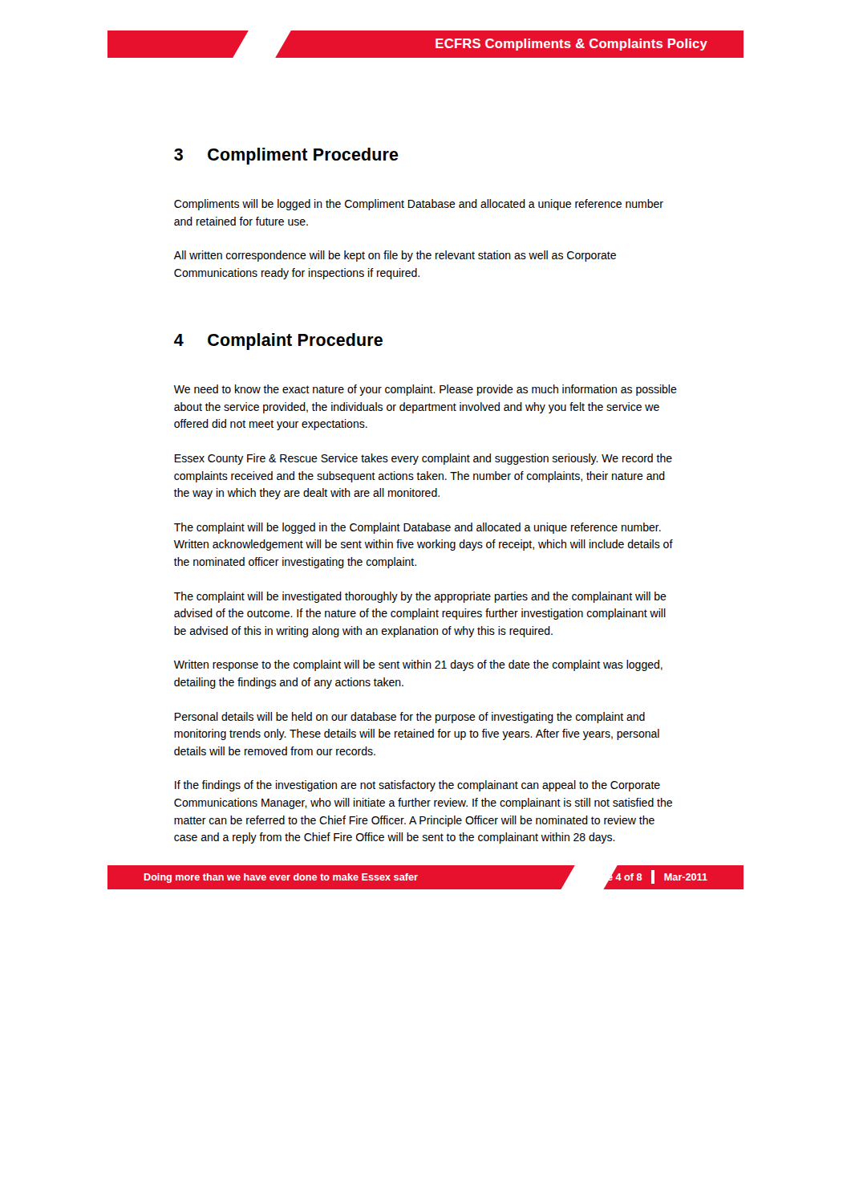ECFRS Compliments & Complaints Policy
3 Compliment Procedure
Compliments will be logged in the Compliment Database and allocated a unique reference number and retained for future use.
All written correspondence will be kept on file by the relevant station as well as Corporate Communications ready for inspections if required.
4 Complaint Procedure
We need to know the exact nature of your complaint. Please provide as much information as possible about the service provided, the individuals or department involved and why you felt the service we offered did not meet your expectations.
Essex County Fire & Rescue Service takes every complaint and suggestion seriously. We record the complaints received and the subsequent actions taken. The number of complaints, their nature and the way in which they are dealt with are all monitored.
The complaint will be logged in the Complaint Database and allocated a unique reference number. Written acknowledgement will be sent within five working days of receipt, which will include details of the nominated officer investigating the complaint.
The complaint will be investigated thoroughly by the appropriate parties and the complainant will be advised of the outcome. If the nature of the complaint requires further investigation complainant will be advised of this in writing along with an explanation of why this is required.
Written response to the complaint will be sent within 21 days of the date the complaint was logged, detailing the findings and of any actions taken.
Personal details will be held on our database for the purpose of investigating the complaint and monitoring trends only. These details will be retained for up to five years. After five years, personal details will be removed from our records.
If the findings of the investigation are not satisfactory the complainant can appeal to the Corporate Communications Manager, who will initiate a further review. If the complainant is still not satisfied the matter can be referred to the Chief Fire Officer. A Principle Officer will be nominated to review the case and a reply from the Chief Fire Office will be sent to the complainant within 28 days.
Doing more than we have ever done to make Essex safer
Page 4 of 8 Mar-2011